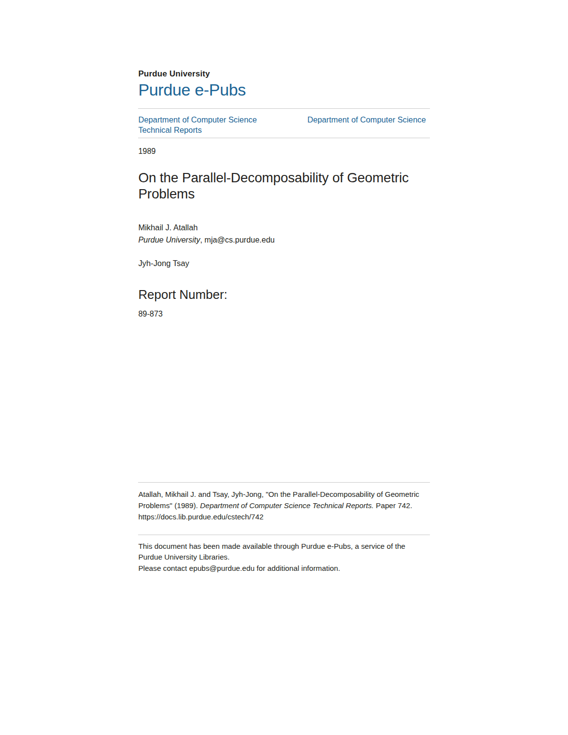Purdue University
Purdue e-Pubs
Department of Computer Science Technical Reports
Department of Computer Science
1989
On the Parallel-Decomposability of Geometric Problems
Mikhail J. Atallah
Purdue University, mja@cs.purdue.edu
Jyh-Jong Tsay
Report Number:
89-873
Atallah, Mikhail J. and Tsay, Jyh-Jong, "On the Parallel-Decomposability of Geometric Problems" (1989). Department of Computer Science Technical Reports. Paper 742.
https://docs.lib.purdue.edu/cstech/742
This document has been made available through Purdue e-Pubs, a service of the Purdue University Libraries.
Please contact epubs@purdue.edu for additional information.